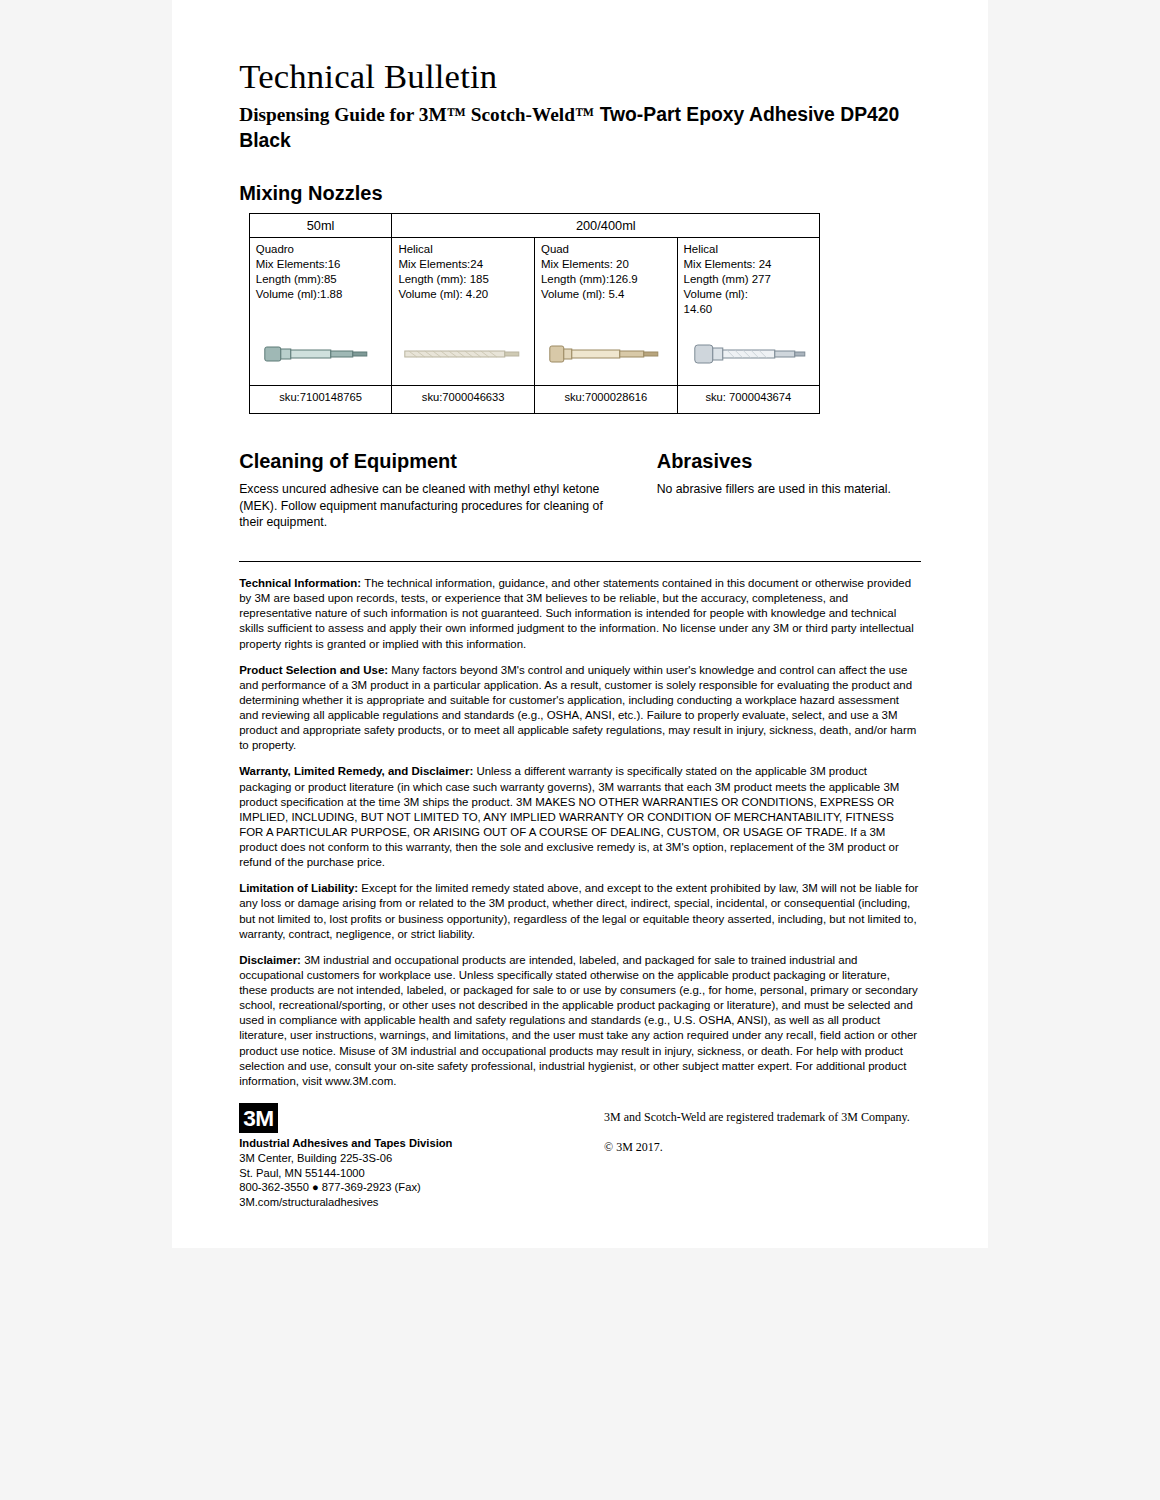Technical Bulletin
Dispensing Guide for 3M™ Scotch-Weld™ Two-Part Epoxy Adhesive DP420 Black
Mixing Nozzles
| 50ml | 200/400ml |
| --- | --- |
| Quadro Mix Elements:16 Length (mm):85 Volume (ml):1.88 | Helical Mix Elements:24 Length (mm): 185 Volume (ml): 4.20 | Quad Mix Elements: 20 Length (mm):126.9 Volume (ml): 5.4 | Helical Mix Elements: 24 Length (mm) 277 Volume (ml): 14.60 |
| sku:7100148765 | sku:7000046633 | sku:7000028616 | sku: 7000043674 |
Cleaning of Equipment
Excess uncured adhesive can be cleaned with methyl ethyl ketone (MEK). Follow equipment manufacturing procedures for cleaning of their equipment.
Abrasives
No abrasive fillers are used in this material.
Technical Information: The technical information, guidance, and other statements contained in this document or otherwise provided by 3M are based upon records, tests, or experience that 3M believes to be reliable, but the accuracy, completeness, and representative nature of such information is not guaranteed. Such information is intended for people with knowledge and technical skills sufficient to assess and apply their own informed judgment to the information. No license under any 3M or third party intellectual property rights is granted or implied with this information.
Product Selection and Use: Many factors beyond 3M's control and uniquely within user's knowledge and control can affect the use and performance of a 3M product in a particular application. As a result, customer is solely responsible for evaluating the product and determining whether it is appropriate and suitable for customer's application, including conducting a workplace hazard assessment and reviewing all applicable regulations and standards (e.g., OSHA, ANSI, etc.). Failure to properly evaluate, select, and use a 3M product and appropriate safety products, or to meet all applicable safety regulations, may result in injury, sickness, death, and/or harm to property.
Warranty, Limited Remedy, and Disclaimer: Unless a different warranty is specifically stated on the applicable 3M product packaging or product literature (in which case such warranty governs), 3M warrants that each 3M product meets the applicable 3M product specification at the time 3M ships the product. 3M MAKES NO OTHER WARRANTIES OR CONDITIONS, EXPRESS OR IMPLIED, INCLUDING, BUT NOT LIMITED TO, ANY IMPLIED WARRANTY OR CONDITION OF MERCHANTABILITY, FITNESS FOR A PARTICULAR PURPOSE, OR ARISING OUT OF A COURSE OF DEALING, CUSTOM, OR USAGE OF TRADE. If a 3M product does not conform to this warranty, then the sole and exclusive remedy is, at 3M's option, replacement of the 3M product or refund of the purchase price.
Limitation of Liability: Except for the limited remedy stated above, and except to the extent prohibited by law, 3M will not be liable for any loss or damage arising from or related to the 3M product, whether direct, indirect, special, incidental, or consequential (including, but not limited to, lost profits or business opportunity), regardless of the legal or equitable theory asserted, including, but not limited to, warranty, contract, negligence, or strict liability.
Disclaimer: 3M industrial and occupational products are intended, labeled, and packaged for sale to trained industrial and occupational customers for workplace use. Unless specifically stated otherwise on the applicable product packaging or literature, these products are not intended, labeled, or packaged for sale to or use by consumers (e.g., for home, personal, primary or secondary school, recreational/sporting, or other uses not described in the applicable product packaging or literature), and must be selected and used in compliance with applicable health and safety regulations and standards (e.g., U.S. OSHA, ANSI), as well as all product literature, user instructions, warnings, and limitations, and the user must take any action required under any recall, field action or other product use notice. Misuse of 3M industrial and occupational products may result in injury, sickness, or death. For help with product selection and use, consult your on-site safety professional, industrial hygienist, or other subject matter expert. For additional product information, visit www.3M.com.
3M
Industrial Adhesives and Tapes Division
3M Center, Building 225-3S-06
St. Paul, MN 55144-1000
800-362-3550 ● 877-369-2923 (Fax)
3M.com/structuraladhesives
3M and Scotch-Weld are registered trademark of 3M Company.
© 3M 2017.